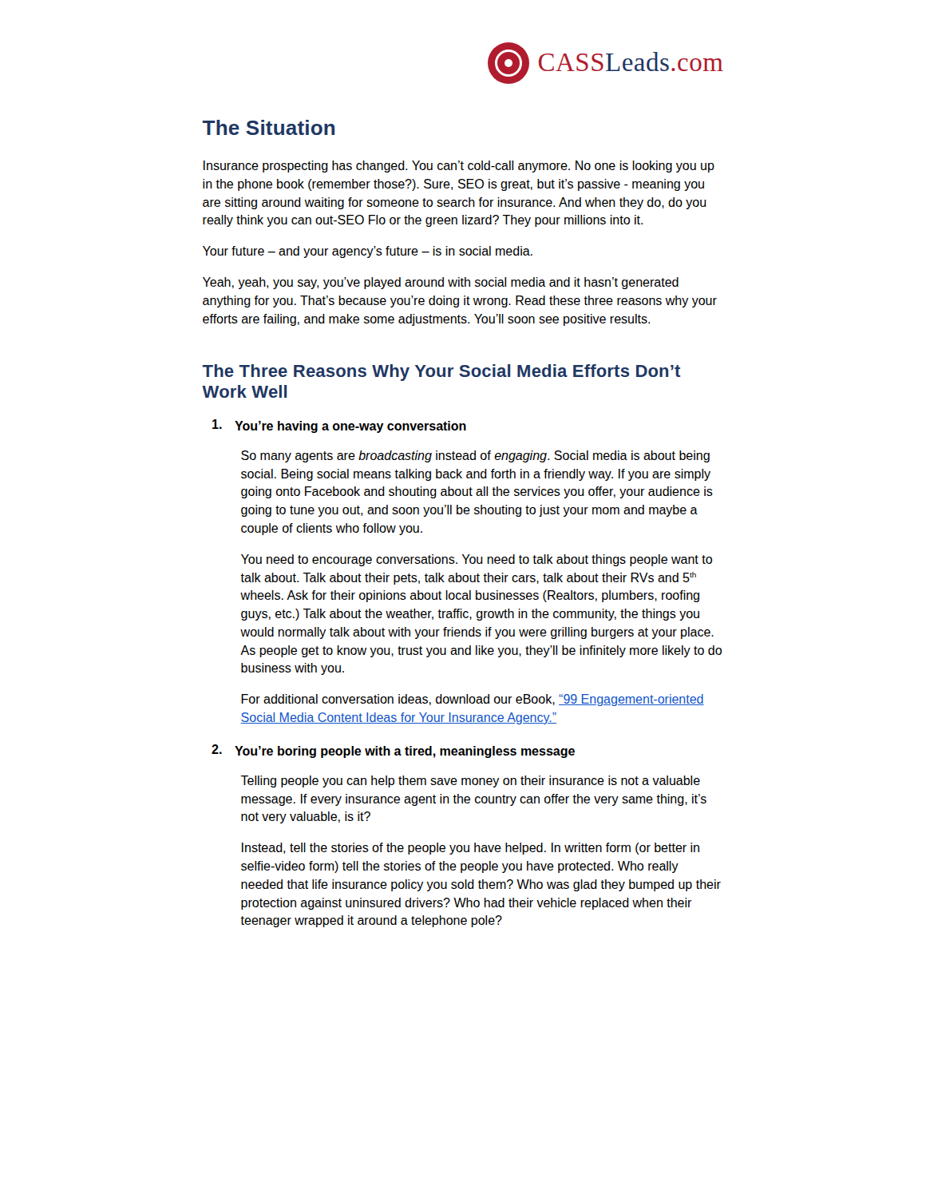CASS Leads.com
The Situation
Insurance prospecting has changed. You can’t cold-call anymore. No one is looking you up in the phone book (remember those?). Sure, SEO is great, but it’s passive - meaning you are sitting around waiting for someone to search for insurance. And when they do, do you really think you can out-SEO Flo or the green lizard? They pour millions into it.
Your future – and your agency’s future – is in social media.
Yeah, yeah, you say, you’ve played around with social media and it hasn’t generated anything for you. That’s because you’re doing it wrong. Read these three reasons why your efforts are failing, and make some adjustments. You’ll soon see positive results.
The Three Reasons Why Your Social Media Efforts Don’t Work Well
You’re having a one-way conversation
So many agents are broadcasting instead of engaging. Social media is about being social. Being social means talking back and forth in a friendly way. If you are simply going onto Facebook and shouting about all the services you offer, your audience is going to tune you out, and soon you’ll be shouting to just your mom and maybe a couple of clients who follow you.
You need to encourage conversations. You need to talk about things people want to talk about. Talk about their pets, talk about their cars, talk about their RVs and 5th wheels. Ask for their opinions about local businesses (Realtors, plumbers, roofing guys, etc.) Talk about the weather, traffic, growth in the community, the things you would normally talk about with your friends if you were grilling burgers at your place. As people get to know you, trust you and like you, they’ll be infinitely more likely to do business with you.
For additional conversation ideas, download our eBook, “99 Engagement-oriented Social Media Content Ideas for Your Insurance Agency.”
You’re boring people with a tired, meaningless message
Telling people you can help them save money on their insurance is not a valuable message. If every insurance agent in the country can offer the very same thing, it’s not very valuable, is it?
Instead, tell the stories of the people you have helped. In written form (or better in selfie-video form) tell the stories of the people you have protected. Who really needed that life insurance policy you sold them? Who was glad they bumped up their protection against uninsured drivers? Who had their vehicle replaced when their teenager wrapped it around a telephone pole?